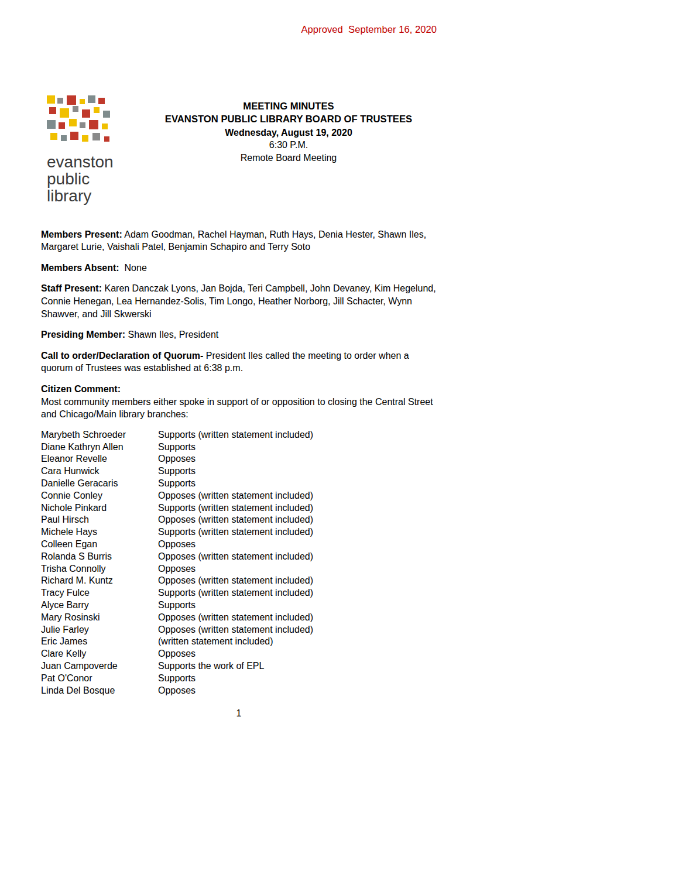Approved September 16, 2020
evanston
public
library
MEETING MINUTES
EVANSTON PUBLIC LIBRARY BOARD OF TRUSTEES
Wednesday, August 19, 2020
6:30 P.M.
Remote Board Meeting
Members Present: Adam Goodman, Rachel Hayman, Ruth Hays, Denia Hester, Shawn Iles, Margaret Lurie, Vaishali Patel, Benjamin Schapiro and Terry Soto
Members Absent: None
Staff Present: Karen Danczak Lyons, Jan Bojda, Teri Campbell, John Devaney, Kim Hegelund, Connie Henegan, Lea Hernandez-Solis, Tim Longo, Heather Norborg, Jill Schacter, Wynn Shawver, and Jill Skwerski
Presiding Member: Shawn Iles, President
Call to order/Declaration of Quorum- President Iles called the meeting to order when a quorum of Trustees was established at 6:38 p.m.
Citizen Comment:
Most community members either spoke in support of or opposition to closing the Central Street and Chicago/Main library branches:
Marybeth Schroeder Supports (written statement included)
Diane Kathryn Allen Supports
Eleanor Revelle Opposes
Cara Hunwick Supports
Danielle Geracaris Supports
Connie Conley Opposes (written statement included)
Nichole Pinkard Supports (written statement included)
Paul Hirsch Opposes (written statement included)
Michele Hays Supports (written statement included)
Colleen Egan Opposes
Rolanda S Burris Opposes (written statement included)
Trisha Connolly Opposes
Richard M. Kuntz Opposes (written statement included)
Tracy Fulce Supports (written statement included)
Alyce Barry Supports
Mary Rosinski Opposes (written statement included)
Julie Farley Opposes (written statement included)
Eric James(written statement included)
Clare Kelly Opposes
Juan Campoverde Supports the work of EPL
Pat O'Conor Supports
Linda Del Bosque Opposes
1